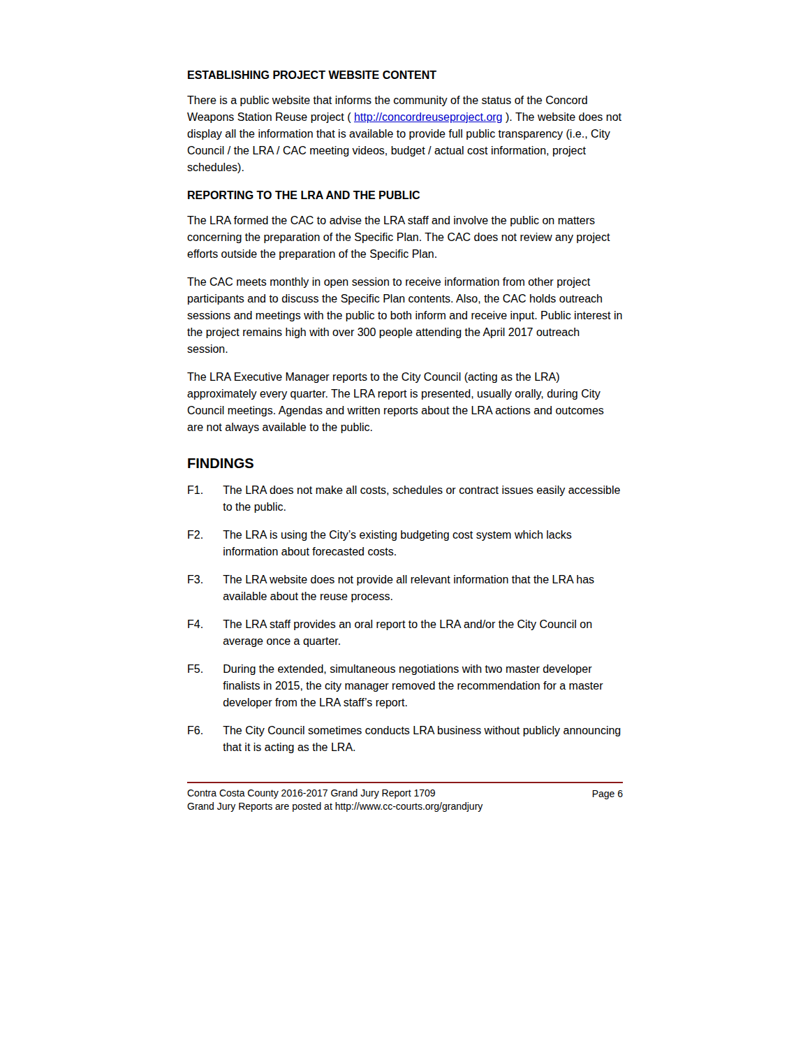Establishing Project Website Content
There is a public website that informs the community of the status of the Concord Weapons Station Reuse project ( http://concordreuseproject.org ). The website does not display all the information that is available to provide full public transparency (i.e., City Council / the LRA / CAC meeting videos, budget / actual cost information, project schedules).
Reporting to the LRA and the Public
The LRA formed the CAC to advise the LRA staff and involve the public on matters concerning the preparation of the Specific Plan. The CAC does not review any project efforts outside the preparation of the Specific Plan.
The CAC meets monthly in open session to receive information from other project participants and to discuss the Specific Plan contents. Also, the CAC holds outreach sessions and meetings with the public to both inform and receive input. Public interest in the project remains high with over 300 people attending the April 2017 outreach session.
The LRA Executive Manager reports to the City Council (acting as the LRA) approximately every quarter. The LRA report is presented, usually orally, during City Council meetings. Agendas and written reports about the LRA actions and outcomes are not always available to the public.
Findings
F1. The LRA does not make all costs, schedules or contract issues easily accessible to the public.
F2. The LRA is using the City’s existing budgeting cost system which lacks information about forecasted costs.
F3. The LRA website does not provide all relevant information that the LRA has available about the reuse process.
F4. The LRA staff provides an oral report to the LRA and/or the City Council on average once a quarter.
F5. During the extended, simultaneous negotiations with two master developer finalists in 2015, the city manager removed the recommendation for a master developer from the LRA staff’s report.
F6. The City Council sometimes conducts LRA business without publicly announcing that it is acting as the LRA.
Contra Costa County 2016-2017 Grand Jury Report 1709
Grand Jury Reports are posted at http://www.cc-courts.org/grandjury
Page 6